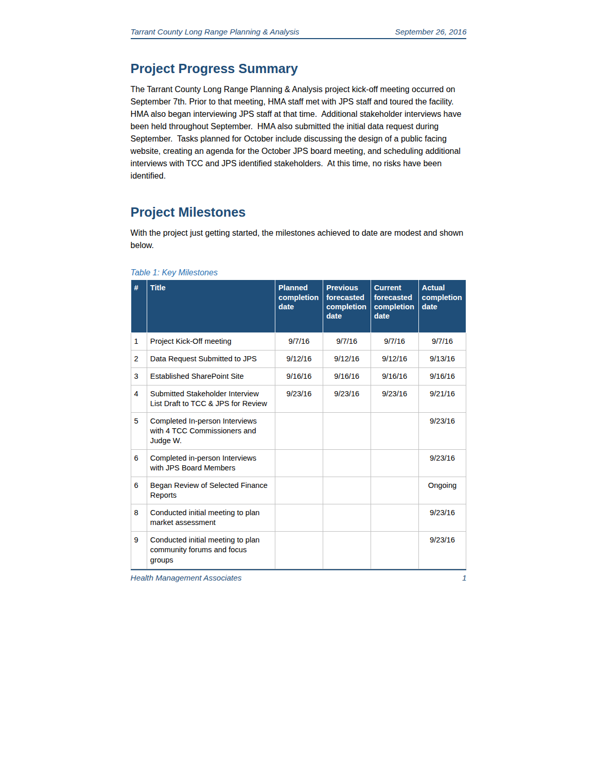Tarrant County Long Range Planning & Analysis
September 26, 2016
Project Progress Summary
The Tarrant County Long Range Planning & Analysis project kick-off meeting occurred on September 7th. Prior to that meeting, HMA staff met with JPS staff and toured the facility. HMA also began interviewing JPS staff at that time. Additional stakeholder interviews have been held throughout September. HMA also submitted the initial data request during September. Tasks planned for October include discussing the design of a public facing website, creating an agenda for the October JPS board meeting, and scheduling additional interviews with TCC and JPS identified stakeholders. At this time, no risks have been identified.
Project Milestones
With the project just getting started, the milestones achieved to date are modest and shown below.
Table 1: Key Milestones
| # | Title | Planned completion date | Previous forecasted completion date | Current forecasted completion date | Actual completion date |
| --- | --- | --- | --- | --- | --- |
| 1 | Project Kick-Off meeting | 9/7/16 | 9/7/16 | 9/7/16 | 9/7/16 |
| 2 | Data Request Submitted to JPS | 9/12/16 | 9/12/16 | 9/12/16 | 9/13/16 |
| 3 | Established SharePoint Site | 9/16/16 | 9/16/16 | 9/16/16 | 9/16/16 |
| 4 | Submitted Stakeholder Interview List Draft to TCC & JPS for Review | 9/23/16 | 9/23/16 | 9/23/16 | 9/21/16 |
| 5 | Completed In-person Interviews with 4 TCC Commissioners and Judge W. | | | | 9/23/16 |
| 6 | Completed in-person Interviews with JPS Board Members | | | | 9/23/16 |
| 6 | Began Review of Selected Finance Reports | | | | Ongoing |
| 8 | Conducted initial meeting to plan market assessment | | | | 9/23/16 |
| 9 | Conducted initial meeting to plan community forums and focus groups | | | | 9/23/16 |
Health Management Associates
1